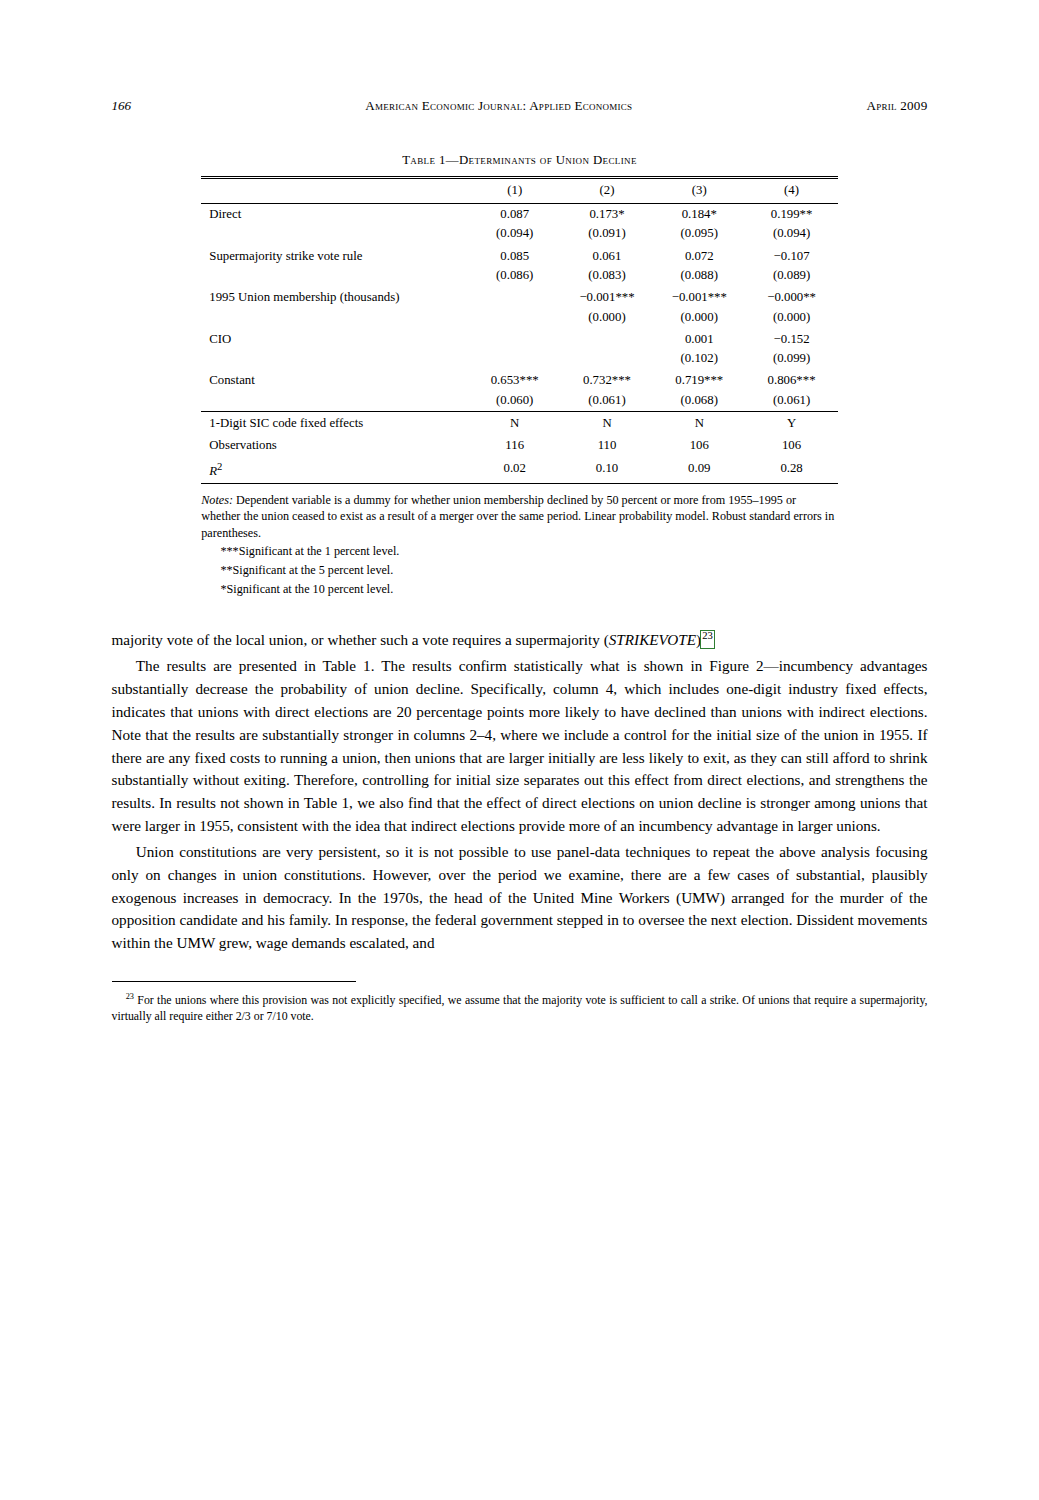166 American Economic Journal: Applied Economics April 2009
Table 1—Determinants of Union Decline
| | (1) | (2) | (3) | (4) |
| --- | --- | --- | --- | --- |
| Direct | 0.087 (0.094) | 0.173* (0.091) | 0.184* (0.095) | 0.199** (0.094) |
| Supermajority strike vote rule | 0.085 (0.086) | 0.061 (0.083) | 0.072 (0.088) | −0.107 (0.089) |
| 1995 Union membership (thousands) | | −0.001*** (0.000) | −0.001*** (0.000) | −0.000** (0.000) |
| CIO | | | 0.001 (0.102) | −0.152 (0.099) |
| Constant | 0.653*** (0.060) | 0.732*** (0.061) | 0.719*** (0.068) | 0.806*** (0.061) |
| 1-Digit SIC code fixed effects | N | N | N | Y |
| Observations | 116 | 110 | 106 | 106 |
| R 2 | 0.02 | 0.10 | 0.09 | 0.28 |
Notes: Dependent variable is a dummy for whether union membership declined by 50 percent or more from 1955–1995 or whether the union ceased to exist as a result of a merger over the same period. Linear probability model. Robust standard errors in parentheses.
***Significant at the 1 percent level.
**Significant at the 5 percent level.
*Significant at the 10 percent level.
majority vote of the local union, or whether such a vote requires a supermajority (STRIKEVOTE)23
The results are presented in Table 1. The results confirm statistically what is shown in Figure 2—incumbency advantages substantially decrease the probability of union decline. Specifically, column 4, which includes one-digit industry fixed effects, indicates that unions with direct elections are 20 percentage points more likely to have declined than unions with indirect elections. Note that the results are substantially stronger in columns 2–4, where we include a control for the initial size of the union in 1955. If there are any fixed costs to running a union, then unions that are larger initially are less likely to exit, as they can still afford to shrink substantially without exiting. Therefore, controlling for initial size separates out this effect from direct elections, and strengthens the results. In results not shown in Table 1, we also find that the effect of direct elections on union decline is stronger among unions that were larger in 1955, consistent with the idea that indirect elections provide more of an incumbency advantage in larger unions.
Union constitutions are very persistent, so it is not possible to use panel-data techniques to repeat the above analysis focusing only on changes in union constitutions. However, over the period we examine, there are a few cases of substantial, plausibly exogenous increases in democracy. In the 1970s, the head of the United Mine Workers (UMW) arranged for the murder of the opposition candidate and his family. In response, the federal government stepped in to oversee the next election. Dissident movements within the UMW grew, wage demands escalated, and
23 For the unions where this provision was not explicitly specified, we assume that the majority vote is sufficient to call a strike. Of unions that require a supermajority, virtually all require either 2/3 or 7/10 vote.